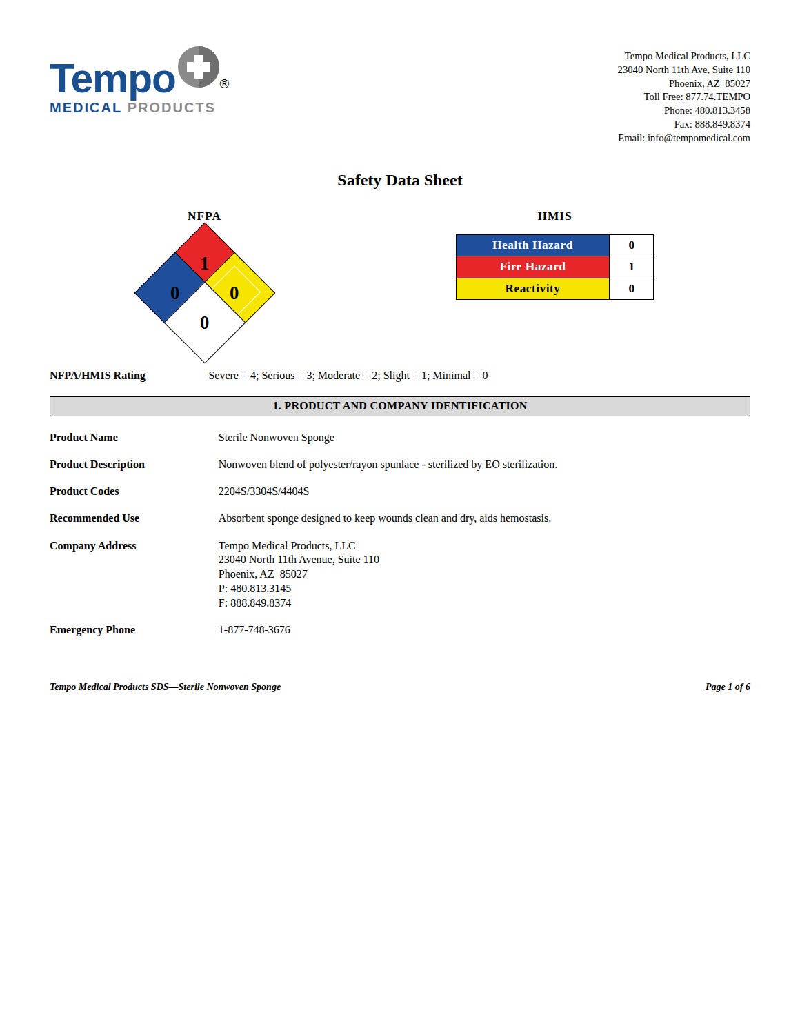Tempo ®
MEDICAL PRODUCTS
Tempo Medical Products, LLC
23040 North 11th Ave, Suite 110
Phoenix, AZ 85027
Toll Free: 877.74.TEMPO
Phone: 480.813.3458
Fax: 888.849.8374
Email: info@tempomedical.com
Safety Data Sheet
NFPA
1
0
0
0
HMIS
| Health Hazard | 0 |
| Fire Hazard | 1 |
| Reactivity | 0 |
NFPA/HMIS Rating
Severe = 4; Serious = 3; Moderate = 2; Slight = 1; Minimal = 0
1. PRODUCT AND COMPANY IDENTIFICATION
Product Name
Sterile Nonwoven Sponge
Product Description
Nonwoven blend of polyester/rayon spunlace - sterilized by EO sterilization.
Product Codes
2204S/3304S/4404S
Recommended Use
Absorbent sponge designed to keep wounds clean and dry, aids hemostasis.
Company Address
Tempo Medical Products, LLC
23040 North 11th Avenue, Suite 110
Phoenix, AZ 85027
P: 480.813.3145
F: 888.849.8374
Emergency Phone
1-877-748-3676
Tempo Medical Products SDS—Sterile Nonwoven Sponge
Page 1 of 6